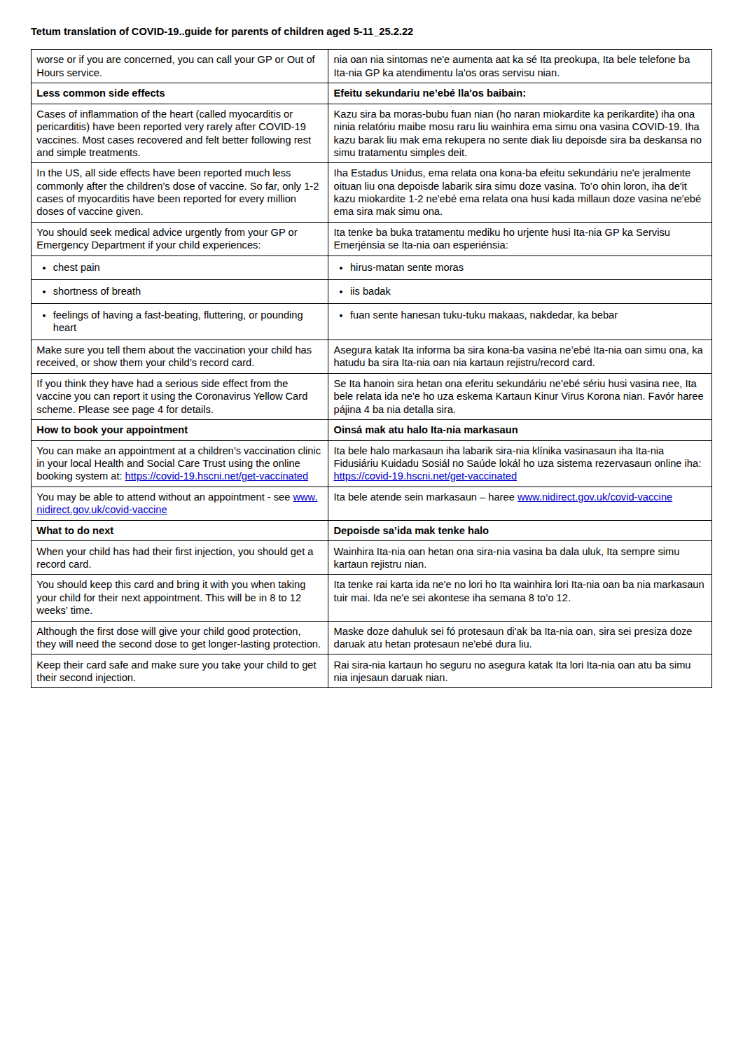Tetum translation of COVID-19..guide for parents of children aged 5-11_25.2.22
| worse or if you are concerned, you can call your GP or Out of Hours service. | nia oan nia sintomas ne'e aumenta aat ka sé Ita preokupa, Ita bele telefone ba Ita-nia GP ka atendimentu la'os oras servisu nian. |
| Less common side effects | Efeitu sekundariu ne’ebé lla'os baibain: |
| Cases of inflammation of the heart (called myocarditis or pericarditis) have been reported very rarely after COVID-19 vaccines. Most cases recovered and felt better following rest and simple treatments. | Kazu sira ba moras-bubu fuan nian (ho naran miokardite ka perikardite) iha ona ninia relatóriu maibe mosu raru liu wainhira ema simu ona vasina COVID-19. Iha kazu barak liu mak ema rekupera no sente diak liu depoisde sira ba deskansa no simu tratamentu simples deit. |
| In the US, all side effects have been reported much less commonly after the children’s dose of vaccine. So far, only 1-2 cases of myocarditis have been reported for every million doses of vaccine given. | Iha Estadus Unidus, ema relata ona kona-ba efeitu sekundáriu ne'e jeralmente oituan liu ona depoisde labarik sira simu doze vasina. To’o ohin loron, iha de'it kazu miokardite 1-2 ne'ebé ema relata ona husi kada millaun doze vasina ne'ebé ema sira mak simu ona. |
| You should seek medical advice urgently from your GP or Emergency Department if your child experiences: | Ita tenke ba buka tratamentu mediku ho urjente husi Ita-nia GP ka Servisu Emerjénsia se Ita-nia oan esperiénsia: |
| chest pain | hirus-matan sente moras |
| shortness of breath | iis badak |
| feelings of having a fast-beating, fluttering, or pounding heart | fuan sente hanesan tuku-tuku makaas, nakdedar, ka bebar |
| Make sure you tell them about the vaccination your child has received, or show them your child’s record card. | Asegura katak Ita informa ba sira kona-ba vasina ne’ebé Ita-nia oan simu ona, ka hatudu ba sira Ita-nia oan nia kartaun rejistru/record card. |
| If you think they have had a serious side effect from the vaccine you can report it using the Coronavirus Yellow Card scheme. Please see page 4 for details. | Se Ita hanoin sira hetan ona eferitu sekundáriu ne’ebé sériu husi vasina nee, Ita bele relata ida ne'e ho uza eskema Kartaun Kinur Virus Korona nian. Favór haree pájina 4 ba nia detalla sira. |
| How to book your appointment | Oinsá mak atu halo Ita-nia markasaun |
| You can make an appointment at a children’s vaccination clinic in your local Health and Social Care Trust using the online booking system at: https://covid-19.hscni.net/get-vaccinated | Ita bele halo markasaun iha labarik sira-nia klínika vasinasaun iha Ita-nia Fidusiáriu Kuidadu Sosiál no Saúde lokál ho uza sistema rezervasaun online iha: https://covid-19.hscni.net/get-vaccinated |
| You may be able to attend without an appointment - see www.nidirect.gov.uk/covid-vaccine | Ita bele atende sein markasaun – haree www.nidirect.gov.uk/covid-vaccine |
| What to do next | Depoisde sa’ida mak tenke halo |
| When your child has had their first injection, you should get a record card. | Wainhira Ita-nia oan hetan ona sira-nia vasina ba dala uluk, Ita sempre simu kartaun rejistru nian. |
| You should keep this card and bring it with you when taking your child for their next appointment. This will be in 8 to 12 weeks’ time. | Ita tenke rai karta ida ne'e no lori ho Ita wainhira lori Ita-nia oan ba nia markasaun tuir mai. Ida ne'e sei akontese iha semana 8 to’o 12. |
| Although the first dose will give your child good protection, they will need the second dose to get longer-lasting protection. | Maske doze dahuluk sei fó protesaun di'ak ba Ita-nia oan, sira sei presiza doze daruak atu hetan protesaun ne'ebé dura liu. |
| Keep their card safe and make sure you take your child to get their second injection. | Rai sira-nia kartaun ho seguru no asegura katak Ita lori Ita-nia oan atu ba simu nia injesaun daruak nian. |